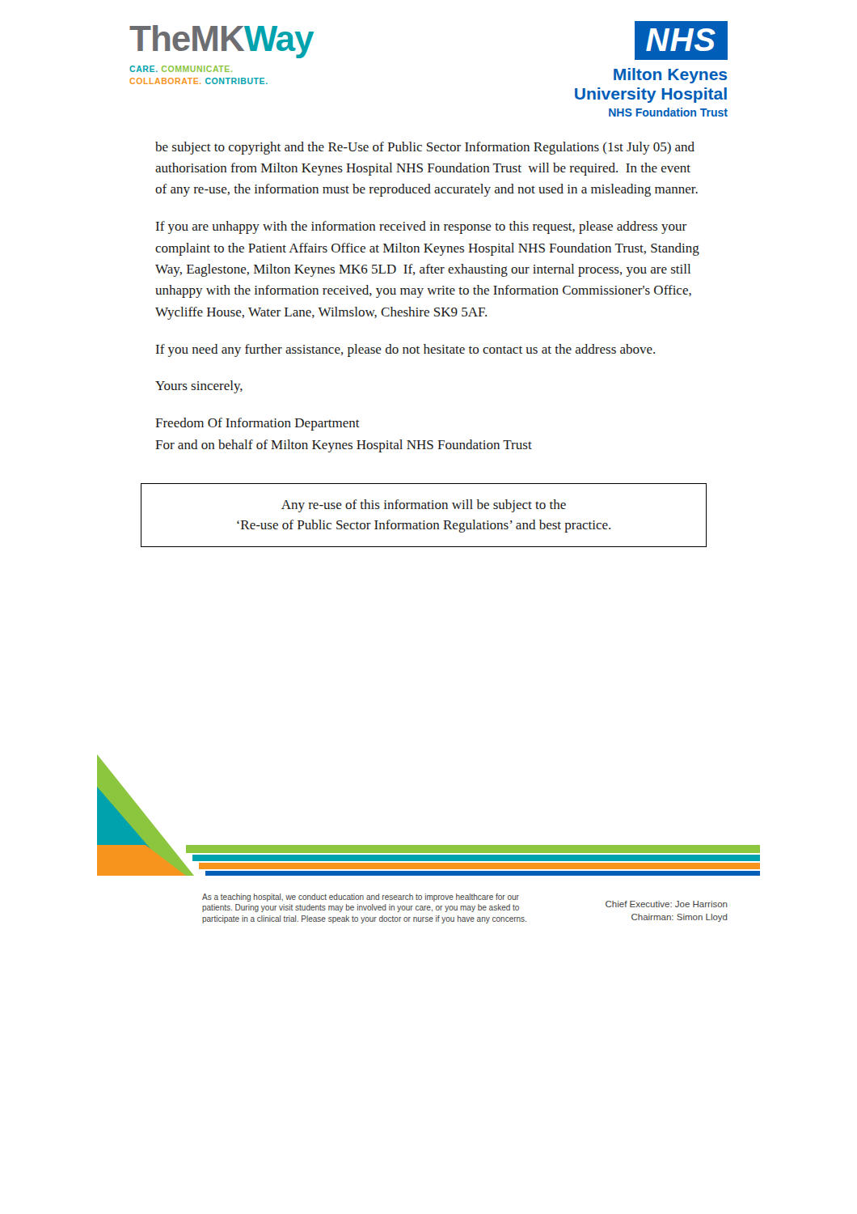TheMK Way
CARE. COMMUNICATE.
COLLABORATE. CONTRIBUTE.
NHS
Milton Keynes
University Hospital
NHS Foundation Trust
be subject to copyright and the Re-Use of Public Sector Information Regulations (1st July 05) and authorisation from Milton Keynes Hospital NHS Foundation Trust will be required. In the event of any re-use, the information must be reproduced accurately and not used in a misleading manner.
If you are unhappy with the information received in response to this request, please address your complaint to the Patient Affairs Office at Milton Keynes Hospital NHS Foundation Trust, Standing Way, Eaglestone, Milton Keynes MK6 5LD If, after exhausting our internal process, you are still unhappy with the information received, you may write to the Information Commissioner's Office, Wycliffe House, Water Lane, Wilmslow, Cheshire SK9 5AF.
If you need any further assistance, please do not hesitate to contact us at the address above.
Yours sincerely,
Freedom Of Information Department
For and on behalf of Milton Keynes Hospital NHS Foundation Trust
Any re-use of this information will be subject to the
‘Re-use of Public Sector Information Regulations’ and best practice.
As a teaching hospital, we conduct education and research to improve healthcare for our patients. During your visit students may be involved in your care, or you may be asked to participate in a clinical trial. Please speak to your doctor or nurse if you have any concerns.
Chief Executive: Joe Harrison
Chairman: Simon Lloyd